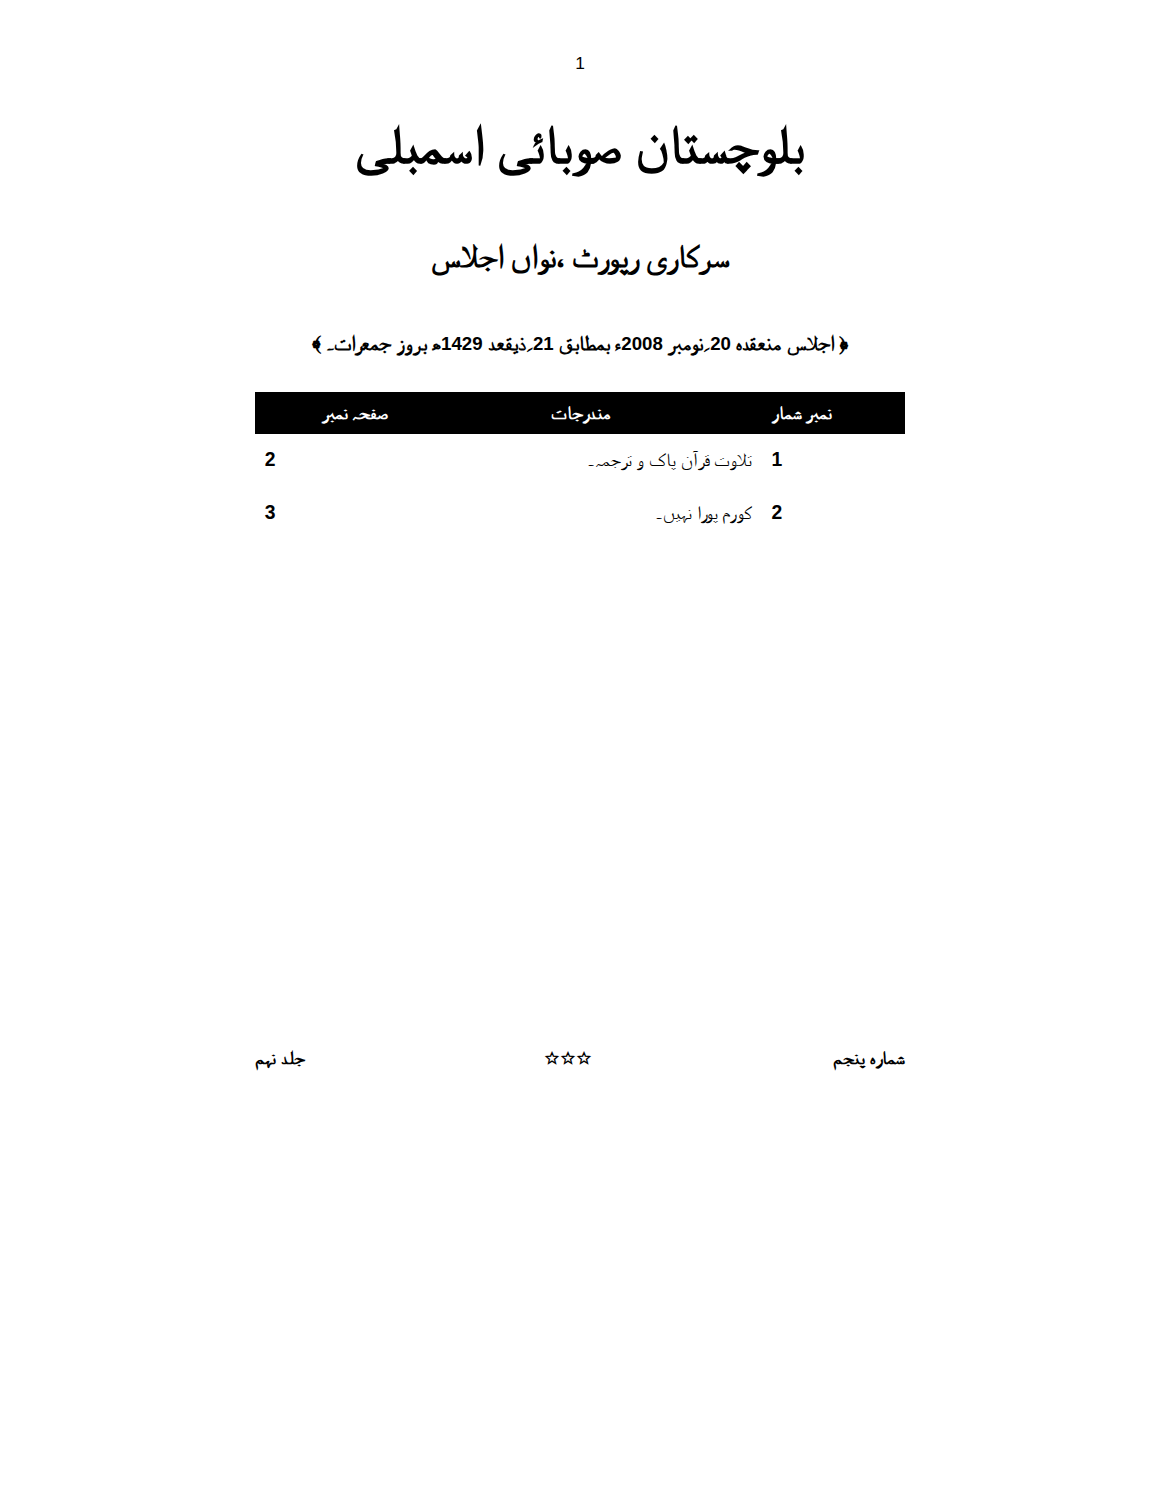1
بلوچستان صوبائی اسمبلی
سرکاری رپورٹ ،نواں اجلاس
﴿ اجلاس منعقدہ 20؍نومبر 2008ء بمطابق 21؍ذیقعد 1429ھ بروز جمعرات۔ ﴾
| نمبر شمار | مندرجات | صفحہ نمبر |
| --- | --- | --- |
| 1 | تلاوت قرآن پاک و ترجمہ۔ | 2 |
| 2 | کورم پورا نہیں۔ | 3 |
شمارہ پنجم
☆☆☆
جلد نہم